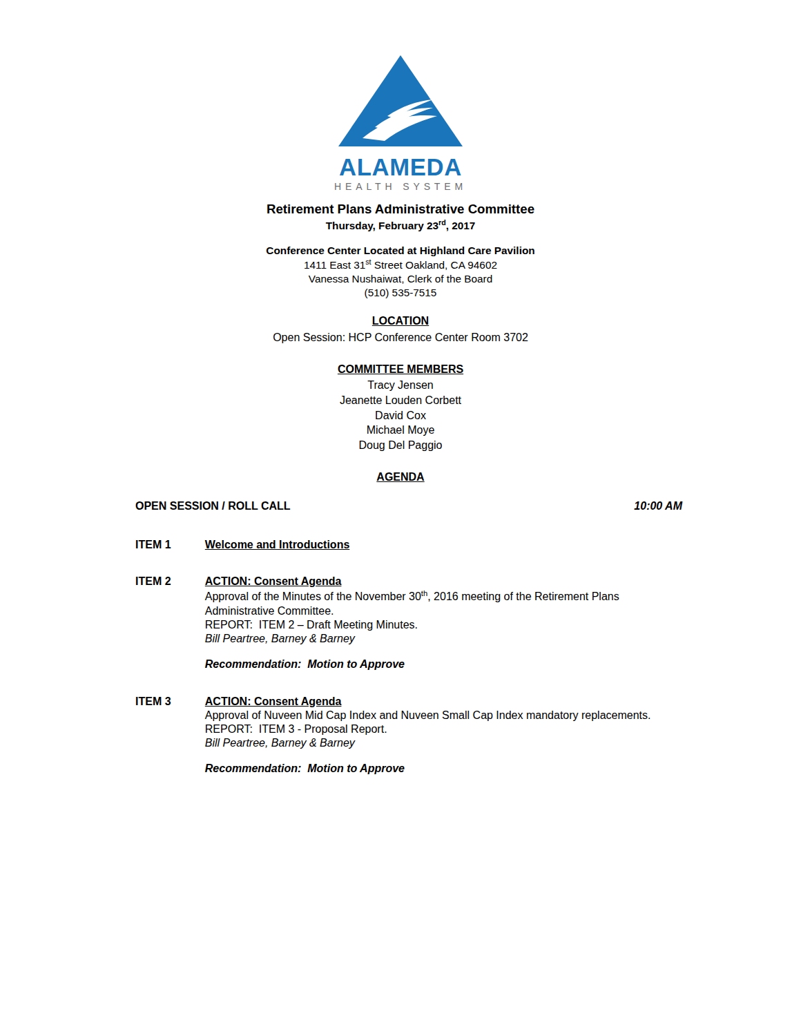ALAMEDA
HEALTH SYSTEM
Retirement Plans Administrative Committee
Thursday, February 23rd, 2017
Conference Center Located at Highland Care Pavilion
1411 East 31st Street Oakland, CA 94602
Vanessa Nushaiwat, Clerk of the Board
(510) 535-7515
LOCATION
Open Session: HCP Conference Center Room 3702
COMMITTEE MEMBERS
Tracy Jensen
Jeanette Louden Corbett
David Cox
Michael Moye
Doug Del Paggio
AGENDA
OPEN SESSION / ROLL CALL 10:00 AM
ITEM 1
Welcome and Introductions
ITEM 2
ACTION: Consent Agenda
Approval of the Minutes of the November 30th, 2016 meeting of the Retirement Plans Administrative Committee.
REPORT: ITEM 2 – Draft Meeting Minutes.
Bill Peartree, Barney & Barney
Recommendation: Motion to Approve
ITEM 3
ACTION: Consent Agenda
Approval of Nuveen Mid Cap Index and Nuveen Small Cap Index mandatory replacements.
REPORT: ITEM 3 - Proposal Report.
Bill Peartree, Barney & Barney
Recommendation: Motion to Approve